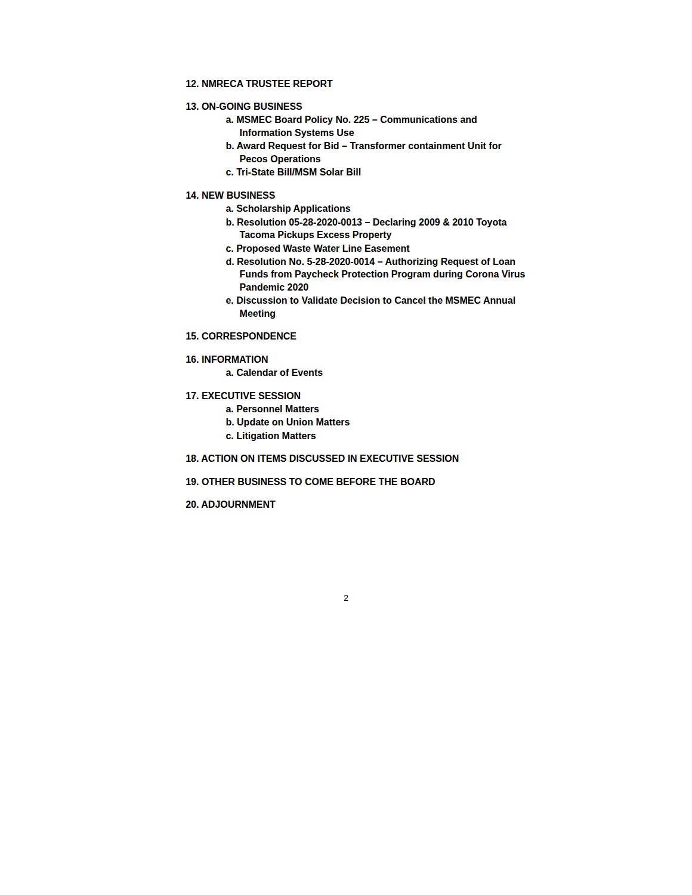NMRECA TRUSTEE REPORT
ON-GOING BUSINESS
MSMEC Board Policy No. 225 – Communications and Information Systems Use
Award Request for Bid – Transformer containment Unit for Pecos Operations
Tri-State Bill/MSM Solar Bill
NEW BUSINESS
Scholarship Applications
Resolution 05-28-2020-0013 – Declaring 2009 & 2010 Toyota Tacoma Pickups Excess Property
Proposed Waste Water Line Easement
Resolution No. 5-28-2020-0014 – Authorizing Request of Loan Funds from Paycheck Protection Program during Corona Virus Pandemic 2020
Discussion to Validate Decision to Cancel the MSMEC Annual Meeting
CORRESPONDENCE
INFORMATION
Calendar of Events
EXECUTIVE SESSION
Personnel Matters
Update on Union Matters
Litigation Matters
ACTION ON ITEMS DISCUSSED IN EXECUTIVE SESSION
OTHER BUSINESS TO COME BEFORE THE BOARD
ADJOURNMENT
2